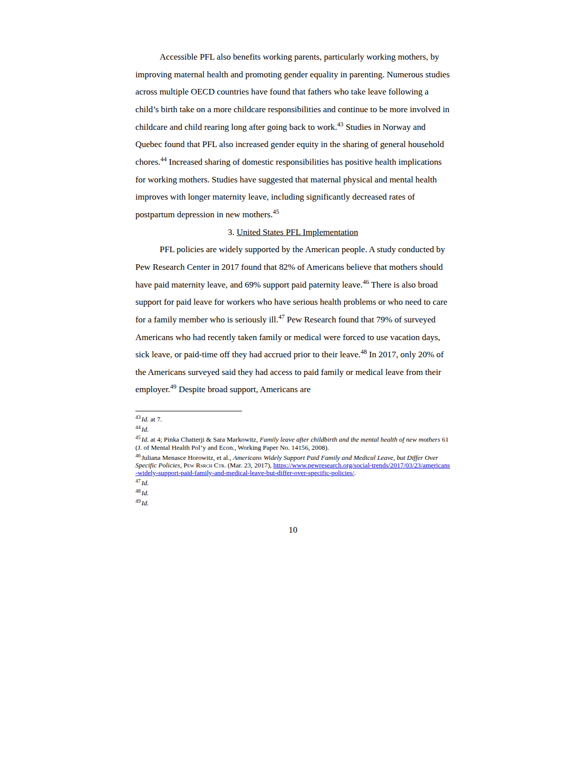Accessible PFL also benefits working parents, particularly working mothers, by improving maternal health and promoting gender equality in parenting. Numerous studies across multiple OECD countries have found that fathers who take leave following a child’s birth take on a more childcare responsibilities and continue to be more involved in childcare and child rearing long after going back to work.43 Studies in Norway and Quebec found that PFL also increased gender equity in the sharing of general household chores.44 Increased sharing of domestic responsibilities has positive health implications for working mothers. Studies have suggested that maternal physical and mental health improves with longer maternity leave, including significantly decreased rates of postpartum depression in new mothers.45
3. United States PFL Implementation
PFL policies are widely supported by the American people. A study conducted by Pew Research Center in 2017 found that 82% of Americans believe that mothers should have paid maternity leave, and 69% support paid paternity leave.46 There is also broad support for paid leave for workers who have serious health problems or who need to care for a family member who is seriously ill.47 Pew Research found that 79% of surveyed Americans who had recently taken family or medical were forced to use vacation days, sick leave, or paid-time off they had accrued prior to their leave.48 In 2017, only 20% of the Americans surveyed said they had access to paid family or medical leave from their employer.49 Despite broad support, Americans are
43 Id. at 7.
44 Id.
45 Id. at 4; Pinka Chatterji & Sara Markowitz, Family leave after childbirth and the mental health of new mothers 61 (J. of Mental Health Pol’y and Econ., Working Paper No. 14156, 2008).
46 Juliana Menasce Horowitz, et al., Americans Widely Support Paid Family and Medical Leave, but Differ Over Specific Policies, Pew Rsrch Ctr. (Mar. 23, 2017), https://www.pewresearch.org/social-trends/2017/03/23/americans-widely-support-paid-family-and-medical-leave-but-differ-over-specific-policies/.
47 Id.
48 Id.
49 Id.
10